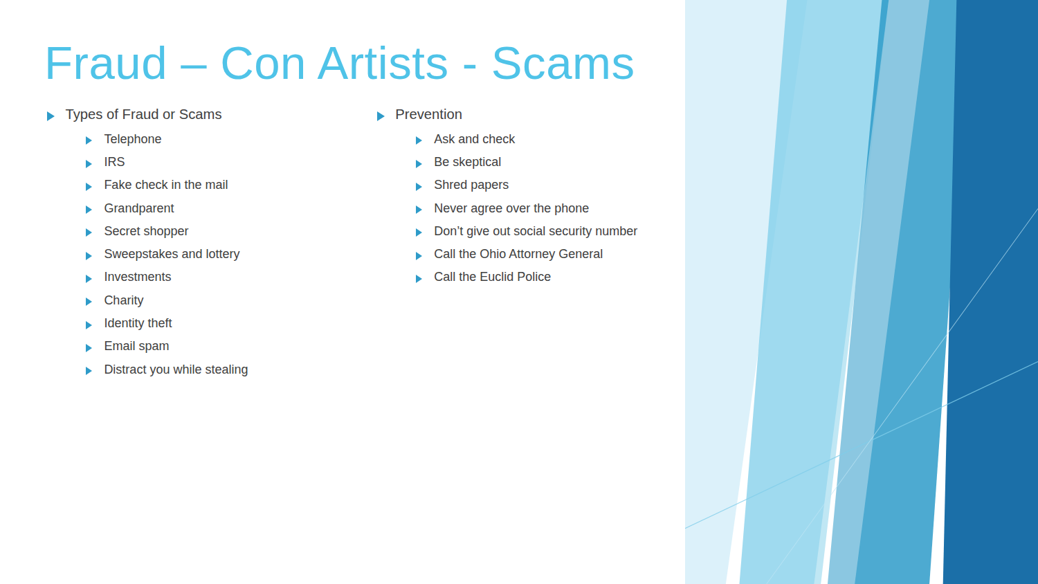Fraud – Con Artists - Scams
Types of Fraud or Scams
Telephone
IRS
Fake check in the mail
Grandparent
Secret shopper
Sweepstakes and lottery
Investments
Charity
Identity theft
Email spam
Distract you while stealing
Prevention
Ask and check
Be skeptical
Shred papers
Never agree over the phone
Don’t give out social security number
Call the Ohio Attorney General
Call the Euclid Police